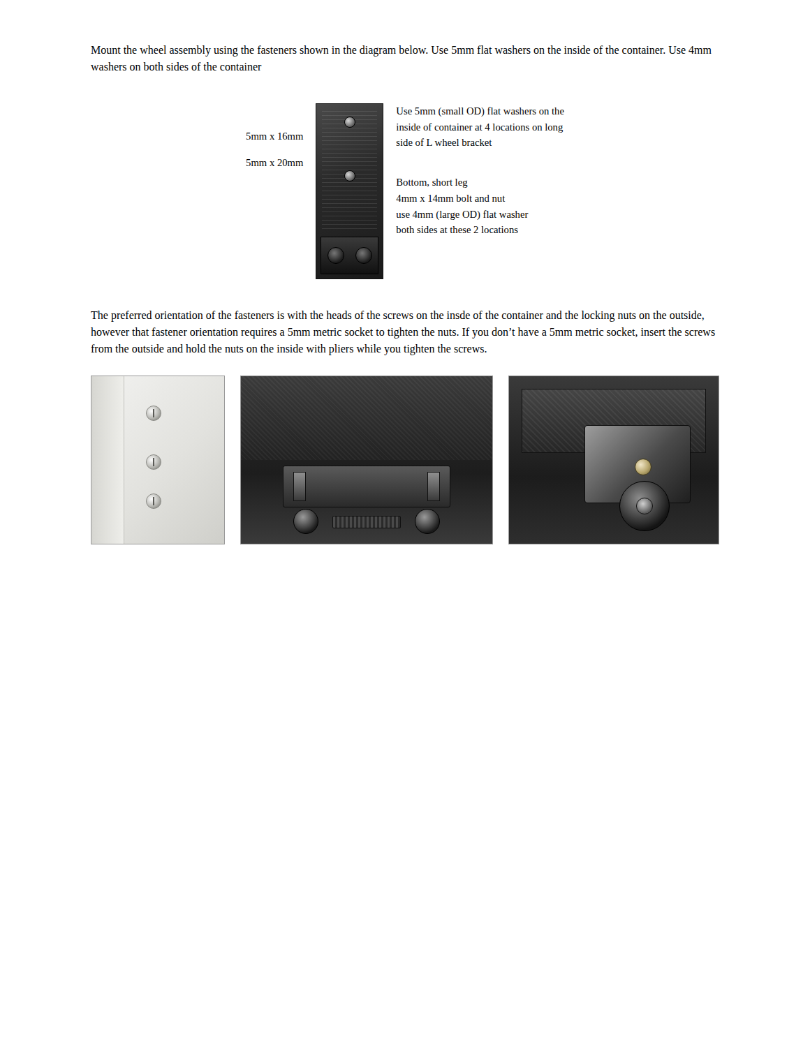Mount the wheel assembly using the fasteners shown in the diagram below. Use 5mm flat washers on the inside of the container. Use 4mm washers on both sides of the container
5mm x 16mm
5mm x 20mm
Use 5mm (small OD) flat washers on the
inside of container at 4 locations on long
side of L wheel bracket
Bottom, short leg
4mm x 14mm bolt and nut
use 4mm (large OD) flat washer
both sides at these 2 locations
The preferred orientation of the fasteners is with the heads of the screws on the insde of the container and the locking nuts on the outside, however that fastener orientation requires a 5mm metric socket to tighten the nuts. If you don’t have a 5mm metric socket, insert the screws from the outside and hold the nuts on the inside with pliers while you tighten the screws.